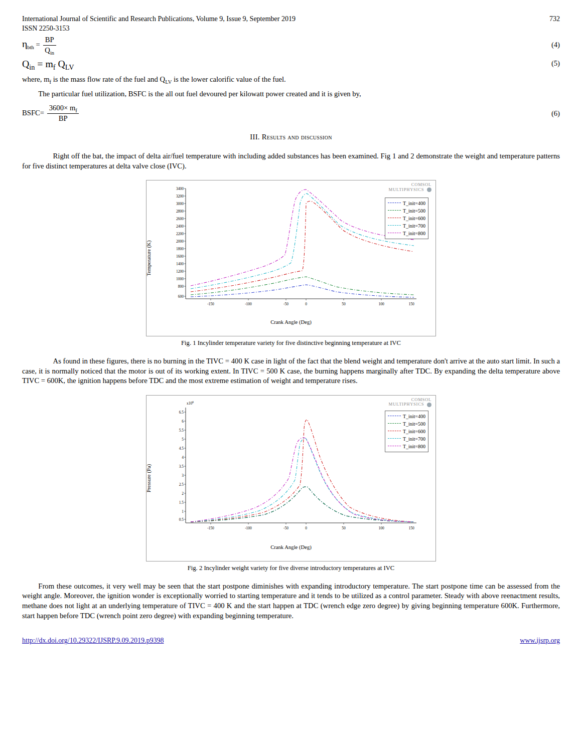International Journal of Scientific and Research Publications, Volume 9, Issue 9, September 2019
732
ISSN 2250-3153
ηbth = BP Qin
(4)
Qin = mf QLV
(5)
where, mf is the mass flow rate of the fuel and QLV is the lower calorific value of the fuel.
The particular fuel utilization, BSFC is the all out fuel devoured per kilowatt power created and it is given by,
BSFC= 3600× mf BP
(6)
III. Results and discussion
Right off the bat, the impact of delta air/fuel temperature with including added substances has been examined. Fig 1 and 2 demonstrate the weight and temperature patterns for five distinct temperatures at delta valve close (IVC).
COMSOL
MULTIPHYSICS
Temperature (K)
3400 3200 3000 2800 2600 2400 2200 2000 1800 1600 1400 1200 1000 800 600 -150 -100 -50 0 50 100 150
T_init=400
T_init=500
T_init=600
T_init=700
T_init=800
Crank Angle (Deg)
Fig. 1 Incylinder temperature variety for five distinctive beginning temperature at IVC
As found in these figures, there is no burning in the TIVC = 400 K case in light of the fact that the blend weight and temperature don't arrive at the auto start limit. In such a case, it is normally noticed that the motor is out of its working extent. In TIVC = 500 K case, the burning happens marginally after TDC. By expanding the delta temperature above TIVC = 600K, the ignition happens before TDC and the most extreme estimation of weight and temperature rises.
COMSOL
MULTIPHYSICS
Pressure (Pa)
x106 6.5 6 5.5 5 4.5 4 3.5 3 2.5 2 1.5 1 0.5 -150 -100 -50 0 50 100 150
T_init=400
T_init=500
T_init=600
T_init=700
T_init=800
Crank Angle (Deg)
Fig. 2 Incylinder weight variety for five diverse introductory temperatures at IVC
From these outcomes, it very well may be seen that the start postpone diminishes with expanding introductory temperature. The start postpone time can be assessed from the weight angle. Moreover, the ignition wonder is exceptionally worried to starting temperature and it tends to be utilized as a control parameter. Steady with above reenactment results, methane does not light at an underlying temperature of TIVC = 400 K and the start happen at TDC (wrench edge zero degree) by giving beginning temperature 600K. Furthermore, start happen before TDC (wrench point zero degree) with expanding beginning temperature.
http://dx.doi.org/10.29322/IJSRP.9.09.2019.p9398
www.ijsrp.org